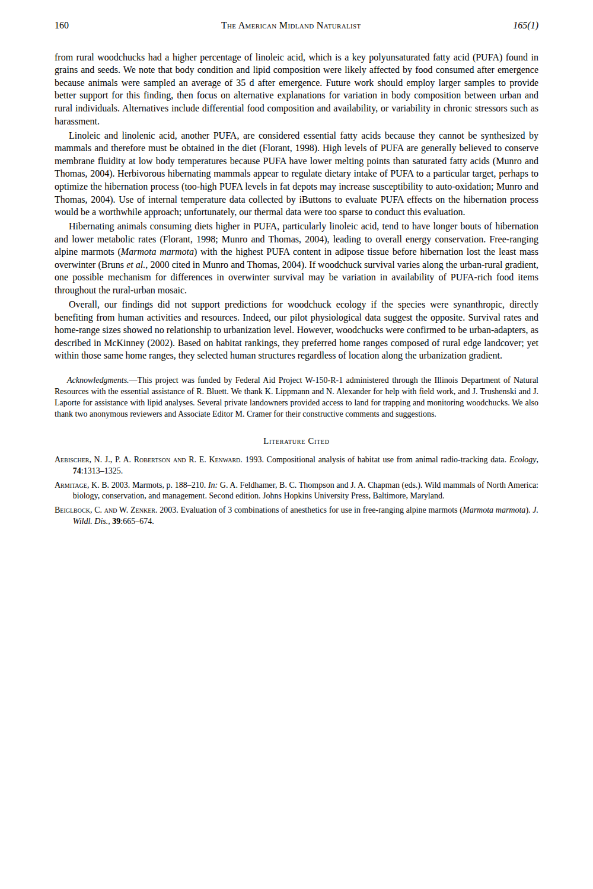160 The American Midland Naturalist 165(1)
from rural woodchucks had a higher percentage of linoleic acid, which is a key polyunsaturated fatty acid (PUFA) found in grains and seeds. We note that body condition and lipid composition were likely affected by food consumed after emergence because animals were sampled an average of 35 d after emergence. Future work should employ larger samples to provide better support for this finding, then focus on alternative explanations for variation in body composition between urban and rural individuals. Alternatives include differential food composition and availability, or variability in chronic stressors such as harassment.
Linoleic and linolenic acid, another PUFA, are considered essential fatty acids because they cannot be synthesized by mammals and therefore must be obtained in the diet (Florant, 1998). High levels of PUFA are generally believed to conserve membrane fluidity at low body temperatures because PUFA have lower melting points than saturated fatty acids (Munro and Thomas, 2004). Herbivorous hibernating mammals appear to regulate dietary intake of PUFA to a particular target, perhaps to optimize the hibernation process (too-high PUFA levels in fat depots may increase susceptibility to auto-oxidation; Munro and Thomas, 2004). Use of internal temperature data collected by iButtons to evaluate PUFA effects on the hibernation process would be a worthwhile approach; unfortunately, our thermal data were too sparse to conduct this evaluation.
Hibernating animals consuming diets higher in PUFA, particularly linoleic acid, tend to have longer bouts of hibernation and lower metabolic rates (Florant, 1998; Munro and Thomas, 2004), leading to overall energy conservation. Free-ranging alpine marmots (Marmota marmota) with the highest PUFA content in adipose tissue before hibernation lost the least mass overwinter (Bruns et al., 2000 cited in Munro and Thomas, 2004). If woodchuck survival varies along the urban-rural gradient, one possible mechanism for differences in overwinter survival may be variation in availability of PUFA-rich food items throughout the rural-urban mosaic.
Overall, our findings did not support predictions for woodchuck ecology if the species were synanthropic, directly benefiting from human activities and resources. Indeed, our pilot physiological data suggest the opposite. Survival rates and home-range sizes showed no relationship to urbanization level. However, woodchucks were confirmed to be urban-adapters, as described in McKinney (2002). Based on habitat rankings, they preferred home ranges composed of rural edge landcover; yet within those same home ranges, they selected human structures regardless of location along the urbanization gradient.
Acknowledgments.—This project was funded by Federal Aid Project W-150-R-1 administered through the Illinois Department of Natural Resources with the essential assistance of R. Bluett. We thank K. Lippmann and N. Alexander for help with field work, and J. Trushenski and J. Laporte for assistance with lipid analyses. Several private landowners provided access to land for trapping and monitoring woodchucks. We also thank two anonymous reviewers and Associate Editor M. Cramer for their constructive comments and suggestions.
Literature Cited
Aebischer, N. J., P. A. Robertson and R. E. Kenward. 1993. Compositional analysis of habitat use from animal radio-tracking data. Ecology, 74:1313–1325.
Armitage, K. B. 2003. Marmots, p. 188–210. In: G. A. Feldhamer, B. C. Thompson and J. A. Chapman (eds.). Wild mammals of North America: biology, conservation, and management. Second edition. Johns Hopkins University Press, Baltimore, Maryland.
Beiglbock, C. and W. Zenker. 2003. Evaluation of 3 combinations of anesthetics for use in free-ranging alpine marmots (Marmota marmota). J. Wildl. Dis., 39:665–674.